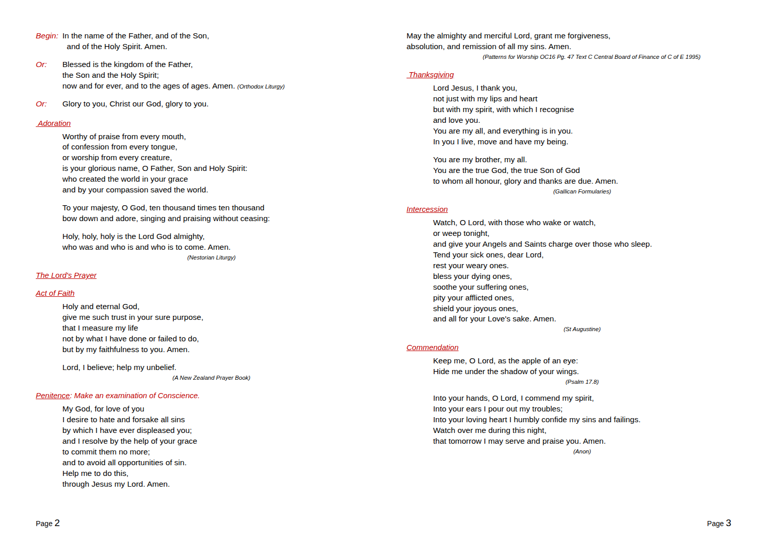Begin: In the name of the Father, and of the Son,
and of the Holy Spirit. Amen.
Or: Blessed is the kingdom of the Father,
the Son and the Holy Spirit;
now and for ever, and to the ages of ages. Amen. (Orthodox Liturgy)
Or: Glory to you, Christ our God, glory to you.
Adoration
Worthy of praise from every mouth,
of confession from every tongue,
or worship from every creature,
is your glorious name, O Father, Son and Holy Spirit:
who created the world in your grace
and by your compassion saved the world.
To your majesty, O God, ten thousand times ten thousand
bow down and adore, singing and praising without ceasing:
Holy, holy, holy is the Lord God almighty,
who was and who is and who is to come. Amen.
(Nestorian Liturgy)
The Lord's Prayer
Act of Faith
Holy and eternal God,
give me such trust in your sure purpose,
that I measure my life
not by what I have done or failed to do,
but by my faithfulness to you. Amen.
Lord, I believe; help my unbelief.
(A New Zealand Prayer Book)
Penitence: Make an examination of Conscience.
My God, for love of you
I desire to hate and forsake all sins
by which I have ever displeased you;
and I resolve by the help of your grace
to commit them no more;
and to avoid all opportunities of sin.
Help me to do this,
through Jesus my Lord. Amen.
May the almighty and merciful Lord, grant me forgiveness,
absolution, and remission of all my sins. Amen.
(Patterns for Worship OC16 Pg. 47 Text C Central Board of Finance of C of E 1995)
Thanksgiving
Lord Jesus, I thank you,
not just with my lips and heart
but with my spirit, with which I recognise
and love you.
You are my all, and everything is in you.
In you I live, move and have my being.
You are my brother, my all.
You are the true God, the true Son of God
to whom all honour, glory and thanks are due. Amen.
(Gallican Formularies)
Intercession
Watch, O Lord, with those who wake or watch,
or weep tonight,
and give your Angels and Saints charge over those who sleep.
Tend your sick ones, dear Lord,
rest your weary ones.
bless your dying ones,
soothe your suffering ones,
pity your afflicted ones,
shield your joyous ones,
and all for your Love's sake. Amen.
(St Augustine)
Commendation
Keep me, O Lord, as the apple of an eye:
Hide me under the shadow of your wings.
(Psalm 17.8)
Into your hands, O Lord, I commend my spirit,
Into your ears I pour out my troubles;
Into your loving heart I humbly confide my sins and failings.
Watch over me during this night,
that tomorrow I may serve and praise you. Amen.
(Anon)
Page 2
Page 3